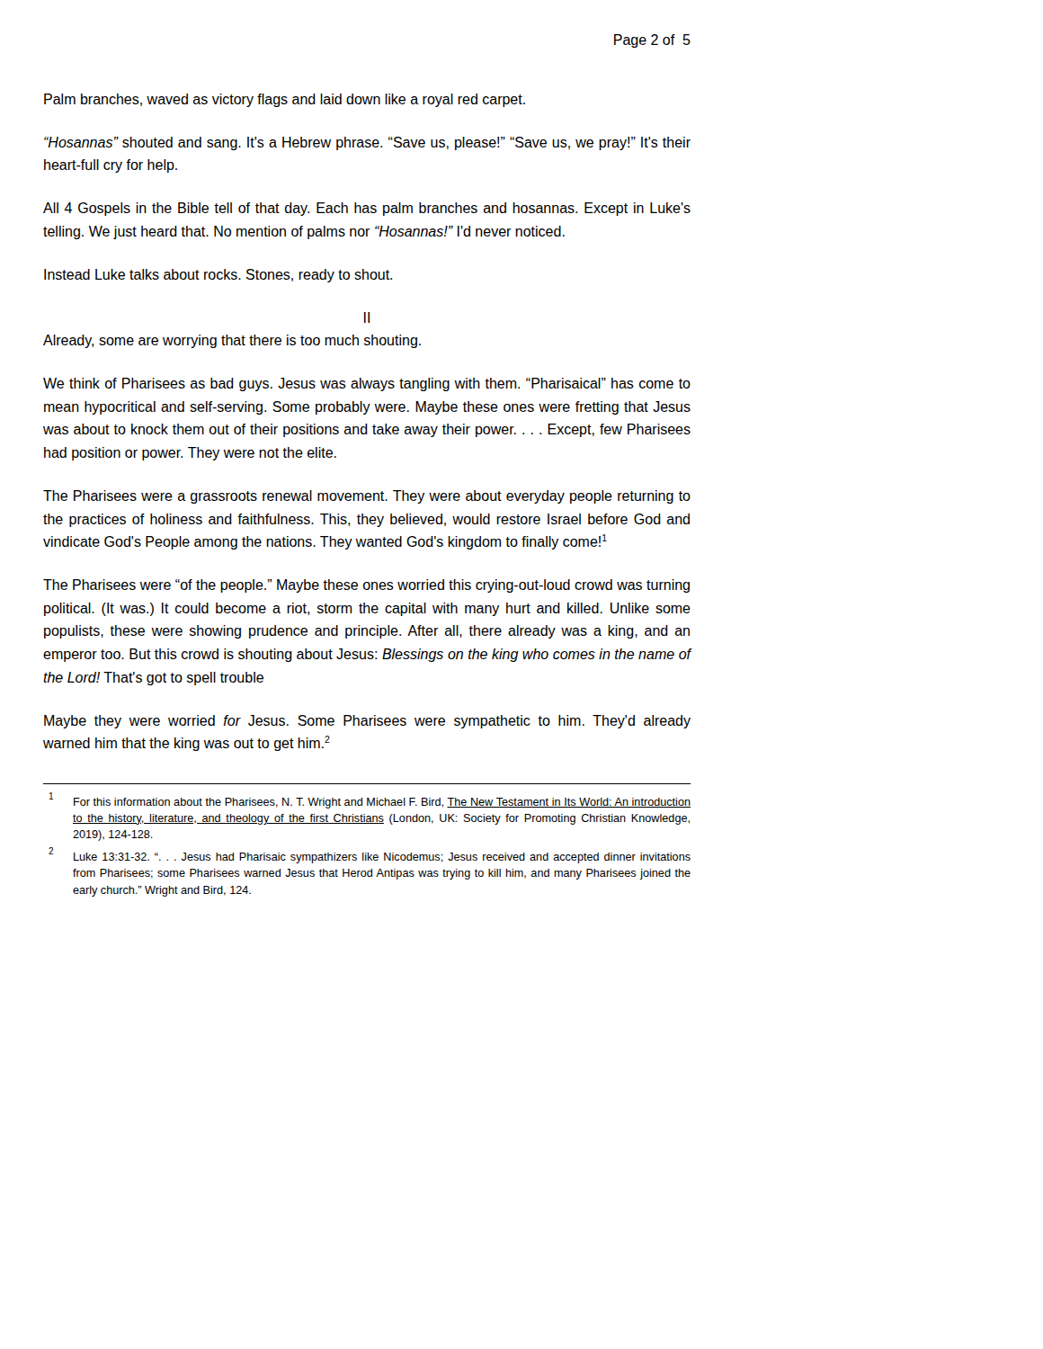Page 2 of 5
Palm branches, waved as victory flags and laid down like a royal red carpet.
“Hosannas” shouted and sang. It's a Hebrew phrase. “Save us, please!” “Save us, we pray!” It's their heart-full cry for help.
All 4 Gospels in the Bible tell of that day. Each has palm branches and hosannas. Except in Luke's telling. We just heard that. No mention of palms nor “Hosannas!” I'd never noticed.
Instead Luke talks about rocks. Stones, ready to shout.
II
Already, some are worrying that there is too much shouting.
We think of Pharisees as bad guys. Jesus was always tangling with them. “Pharisaical” has come to mean hypocritical and self-serving. Some probably were. Maybe these ones were fretting that Jesus was about to knock them out of their positions and take away their power. . . . Except, few Pharisees had position or power. They were not the elite.
The Pharisees were a grassroots renewal movement. They were about everyday people returning to the practices of holiness and faithfulness. This, they believed, would restore Israel before God and vindicate God's People among the nations. They wanted God's kingdom to finally come!1
The Pharisees were “of the people.” Maybe these ones worried this crying-out-loud crowd was turning political. (It was.) It could become a riot, storm the capital with many hurt and killed. Unlike some populists, these were showing prudence and principle. After all, there already was a king, and an emperor too. But this crowd is shouting about Jesus: Blessings on the king who comes in the name of the Lord! That's got to spell trouble
Maybe they were worried for Jesus. Some Pharisees were sympathetic to him. They'd already warned him that the king was out to get him.2
For this information about the Pharisees, N. T. Wright and Michael F. Bird, The New Testament in Its World: An introduction to the history, literature, and theology of the first Christians (London, UK: Society for Promoting Christian Knowledge, 2019), 124-128.
Luke 13:31-32. “. . . Jesus had Pharisaic sympathizers like Nicodemus; Jesus received and accepted dinner invitations from Pharisees; some Pharisees warned Jesus that Herod Antipas was trying to kill him, and many Pharisees joined the early church.” Wright and Bird, 124.